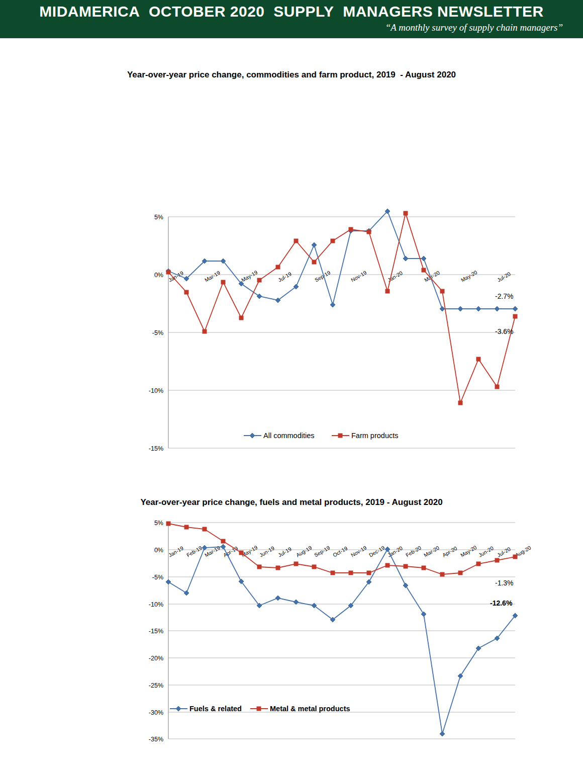MIDAMERICA OCTOBER 2020 SUPPLY MANAGERS NEWSLETTER
“A monthly survey of supply chain managers”
Year-over-year price change, commodities and farm product, 2019 - August 2020
Chart 1 geometry: plot x: 255 -> 945 (20 monthly points, step ≈ 36.3) plot y: 5% at y=262 ; -15% at y=722 (so 1% = 23 px) y(v) = 262 + (5 - v)*23 5% 0% -5% -10% -15% Jan-19 Mar-19 May-19 Jul-19 Sep-19 Nov-19 Jan-20 Mar-20 May-20 Jul-20 -2.7% -3.6% All commodities Farm products
Year-over-year price change, fuels and metal products, 2019 - August 2020
Chart 2 geometry: plot x: 255 -> 945 (20 points, step ≈ 36.3) y: 5% at 875 ; -35% at 1305 (1% = 10.75 px) y(v) = 875 + (5 - v)*10.75 5% 0% -5% -10% -15% -20% -25% -30% -35% Jan-19 Feb-19 Mar-19 Apr-19 May-19 Jun-19 Jul-19 Aug-19 Sep-19 Oct-19 Nov-19 Dec-19 Jan-20 Feb-20 Mar-20 Apr-20 May-20 Jun-20 Jul-20 Aug-20 -1.3% -12.6% Fuels & related Metal & metal products